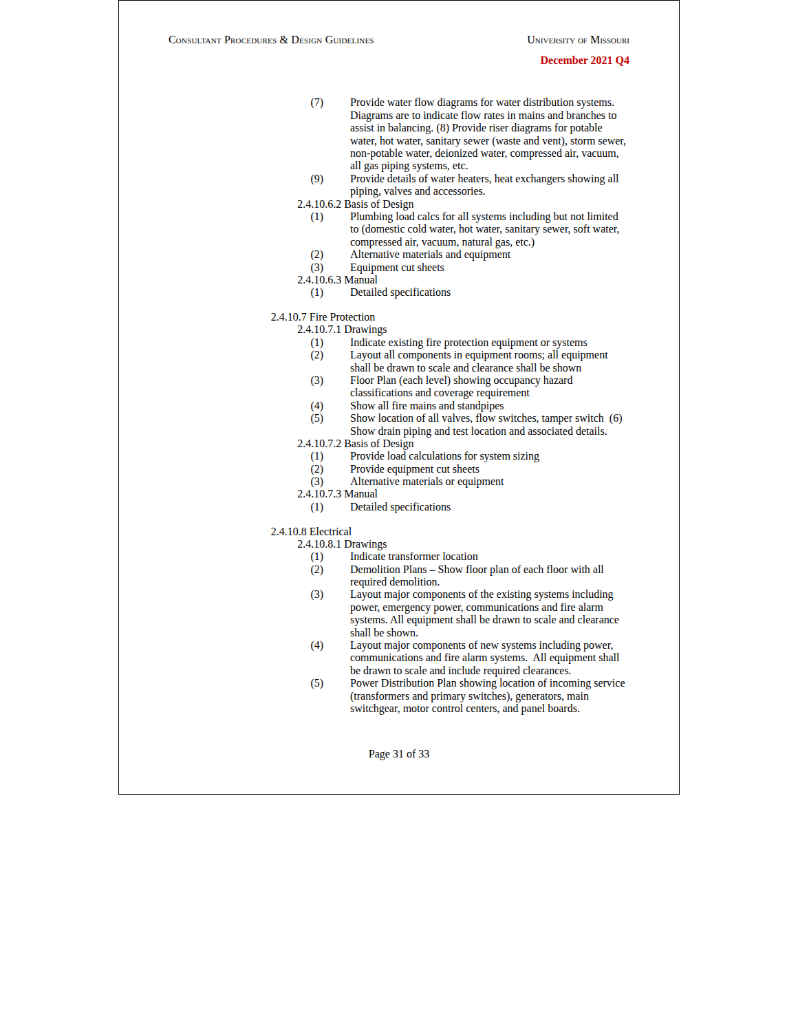Consultant Procedures & Design Guidelines
University of Missouri
December 2021 Q4
(7) Provide water flow diagrams for water distribution systems. Diagrams are to indicate flow rates in mains and branches to assist in balancing. (8) Provide riser diagrams for potable water, hot water, sanitary sewer (waste and vent), storm sewer, non-potable water, deionized water, compressed air, vacuum, all gas piping systems, etc.
(9) Provide details of water heaters, heat exchangers showing all piping, valves and accessories.
2.4.10.6.2 Basis of Design
(1) Plumbing load calcs for all systems including but not limited to (domestic cold water, hot water, sanitary sewer, soft water, compressed air, vacuum, natural gas, etc.)
(2) Alternative materials and equipment
(3) Equipment cut sheets
2.4.10.6.3 Manual
(1) Detailed specifications
2.4.10.7 Fire Protection
2.4.10.7.1 Drawings
(1) Indicate existing fire protection equipment or systems
(2) Layout all components in equipment rooms; all equipment shall be drawn to scale and clearance shall be shown
(3) Floor Plan (each level) showing occupancy hazard classifications and coverage requirement
(4) Show all fire mains and standpipes
(5) Show location of all valves, flow switches, tamper switch (6) Show drain piping and test location and associated details.
2.4.10.7.2 Basis of Design
(1) Provide load calculations for system sizing
(2) Provide equipment cut sheets
(3) Alternative materials or equipment
2.4.10.7.3 Manual
(1) Detailed specifications
2.4.10.8 Electrical
2.4.10.8.1 Drawings
(1) Indicate transformer location
(2) Demolition Plans – Show floor plan of each floor with all required demolition.
(3) Layout major components of the existing systems including power, emergency power, communications and fire alarm systems. All equipment shall be drawn to scale and clearance shall be shown.
(4) Layout major components of new systems including power, communications and fire alarm systems. All equipment shall be drawn to scale and include required clearances.
(5) Power Distribution Plan showing location of incoming service (transformers and primary switches), generators, main switchgear, motor control centers, and panel boards.
Page 31 of 33